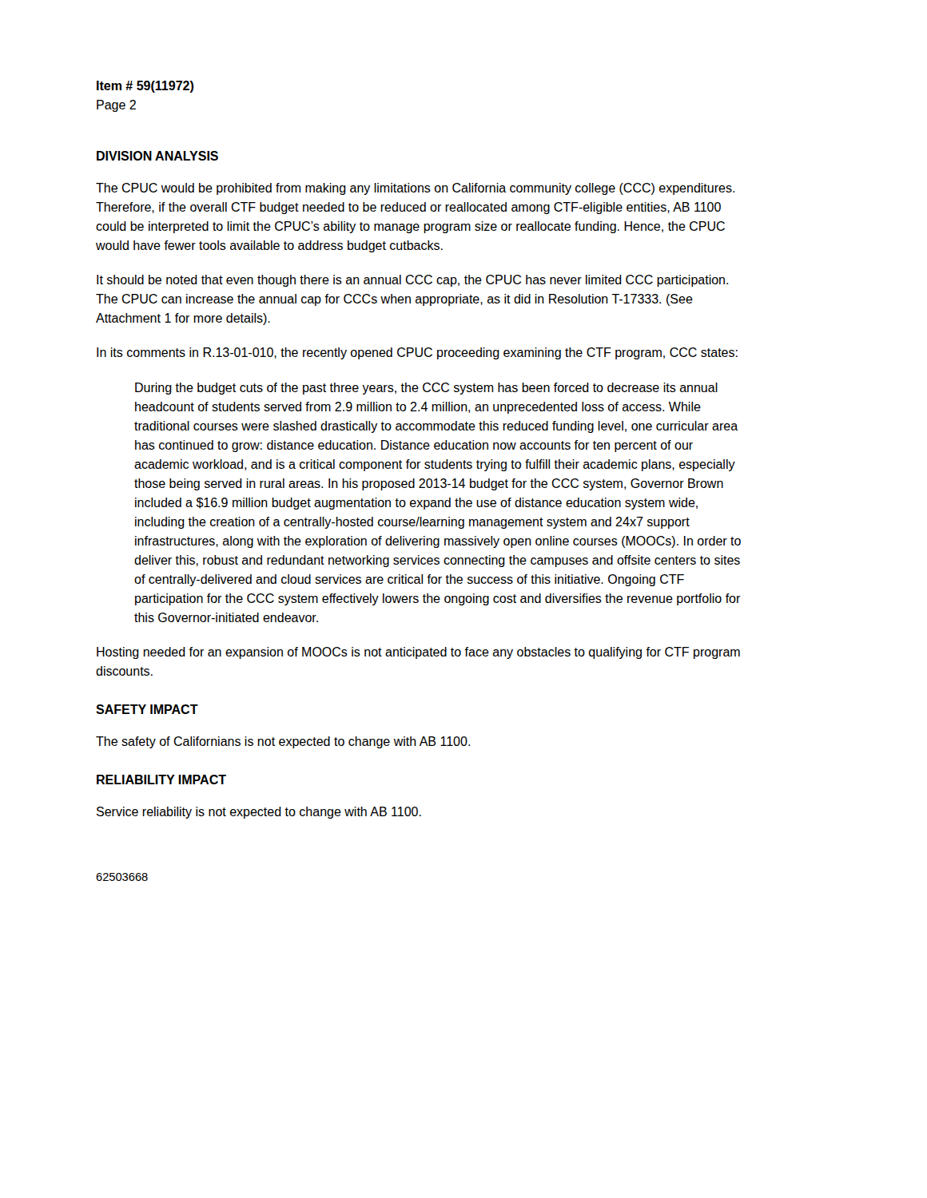Item # 59(11972)
Page 2
Division Analysis
The CPUC would be prohibited from making any limitations on California community college (CCC) expenditures. Therefore, if the overall CTF budget needed to be reduced or reallocated among CTF-eligible entities, AB 1100 could be interpreted to limit the CPUC’s ability to manage program size or reallocate funding. Hence, the CPUC would have fewer tools available to address budget cutbacks.
It should be noted that even though there is an annual CCC cap, the CPUC has never limited CCC participation. The CPUC can increase the annual cap for CCCs when appropriate, as it did in Resolution T-17333. (See Attachment 1 for more details).
In its comments in R.13-01-010, the recently opened CPUC proceeding examining the CTF program, CCC states:
During the budget cuts of the past three years, the CCC system has been forced to decrease its annual headcount of students served from 2.9 million to 2.4 million, an unprecedented loss of access. While traditional courses were slashed drastically to accommodate this reduced funding level, one curricular area has continued to grow: distance education. Distance education now accounts for ten percent of our academic workload, and is a critical component for students trying to fulfill their academic plans, especially those being served in rural areas. In his proposed 2013-14 budget for the CCC system, Governor Brown included a $16.9 million budget augmentation to expand the use of distance education system wide, including the creation of a centrally-hosted course/learning management system and 24x7 support infrastructures, along with the exploration of delivering massively open online courses (MOOCs). In order to deliver this, robust and redundant networking services connecting the campuses and offsite centers to sites of centrally-delivered and cloud services are critical for the success of this initiative. Ongoing CTF participation for the CCC system effectively lowers the ongoing cost and diversifies the revenue portfolio for this Governor-initiated endeavor.
Hosting needed for an expansion of MOOCs is not anticipated to face any obstacles to qualifying for CTF program discounts.
Safety Impact
The safety of Californians is not expected to change with AB 1100.
Reliability Impact
Service reliability is not expected to change with AB 1100.
62503668